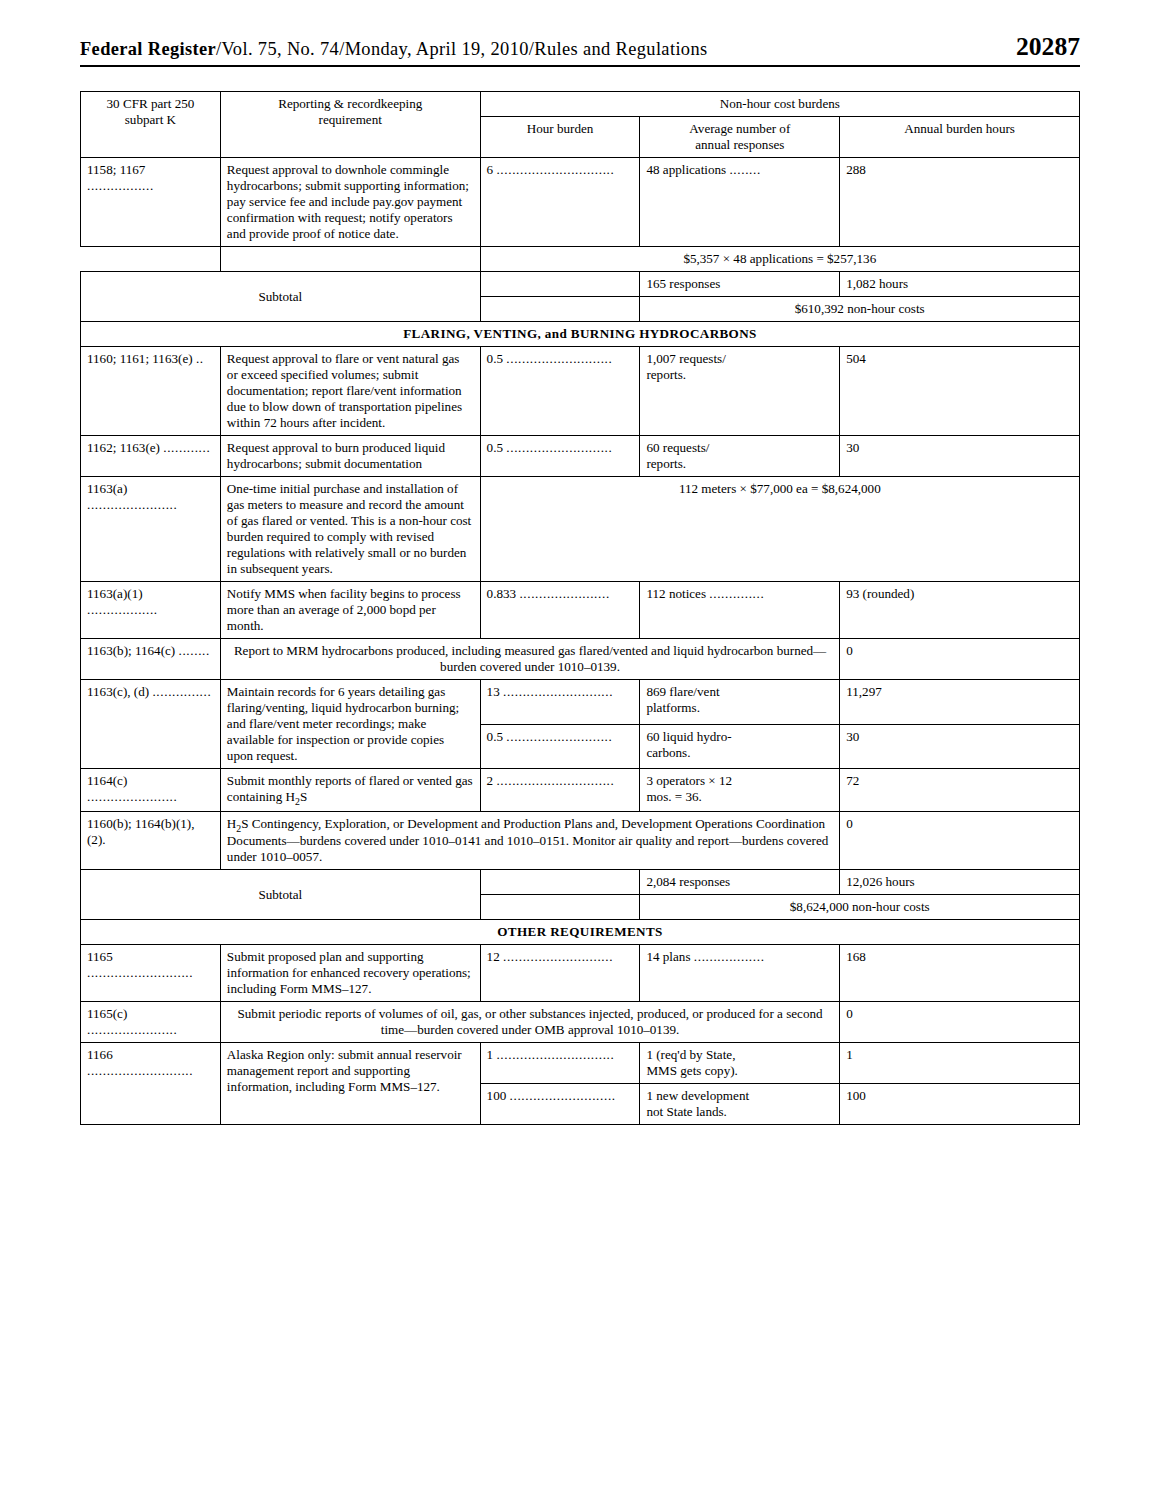Federal Register/Vol. 75, No. 74/Monday, April 19, 2010/Rules and Regulations
20287
| 30 CFR part 250 subpart K | Reporting & recordkeeping requirement | Non-hour cost burdens |
| --- | --- | --- |
| Hour burden | Average number of annual responses | Annual burden hours |
| 1158; 1167 ................. | Request approval to downhole commingle hydrocarbons; submit supporting information; pay service fee and include pay.gov payment confirmation with request; notify operators and provide proof of notice date. | 6 .............................. | 48 applications ........ | 288 |
| | | $5,357 × 48 applications = $257,136 |
| Subtotal | | 165 responses | 1,082 hours |
| | $610,392 non-hour costs |
| FLARING, VENTING, and BURNING HYDROCARBONS |
| 1160; 1161; 1163(e) .. | Request approval to flare or vent natural gas or exceed specified volumes; submit documentation; report flare/vent information due to blow down of transportation pipelines within 72 hours after incident. | 0.5 ........................... | 1,007 requests/ reports. | 504 |
| 1162; 1163(e) ............ | Request approval to burn produced liquid hydrocarbons; submit documentation | 0.5 ........................... | 60 requests/ reports. | 30 |
| 1163(a) ....................... | One-time initial purchase and installation of gas meters to measure and record the amount of gas flared or vented. This is a non-hour cost burden required to comply with revised regulations with relatively small or no burden in subsequent years. | 112 meters × $77,000 ea = $8,624,000 |
| 1163(a)(1) .................. | Notify MMS when facility begins to process more than an average of 2,000 bopd per month. | 0.833 ....................... | 112 notices .............. | 93 (rounded) |
| 1163(b); 1164(c) ........ | Report to MRM hydrocarbons produced, including measured gas flared/vented and liquid hydrocarbon burned—burden covered under 1010–0139. | 0 |
| 1163(c), (d) ............... | Maintain records for 6 years detailing gas flaring/venting, liquid hydrocarbon burning; and flare/vent meter recordings; make available for inspection or provide copies upon request. | 13 ............................ | 869 flare/vent platforms. | 11,297 |
| 0.5 ........................... | 60 liquid hydro- carbons. | 30 |
| 1164(c) ....................... | Submit monthly reports of flared or vented gas containing H 2 S | 2 .............................. | 3 operators × 12 mos. = 36. | 72 |
| 1160(b); 1164(b)(1), (2). | H 2 S Contingency, Exploration, or Development and Production Plans and, Development Operations Coordination Documents—burdens covered under 1010–0141 and 1010–0151. Monitor air quality and report—burdens covered under 1010–0057. | 0 |
| Subtotal | | 2,084 responses | 12,026 hours |
| | $8,624,000 non-hour costs |
| OTHER REQUIREMENTS |
| 1165 ........................... | Submit proposed plan and supporting information for enhanced recovery operations; including Form MMS–127. | 12 ............................ | 14 plans .................. | 168 |
| 1165(c) ....................... | Submit periodic reports of volumes of oil, gas, or other substances injected, produced, or produced for a second time—burden covered under OMB approval 1010–0139. | 0 |
| 1166 ........................... | Alaska Region only: submit annual reservoir management report and supporting information, including Form MMS–127. | 1 .............................. | 1 (req'd by State, MMS gets copy). | 1 |
| 100 ........................... | 1 new development not State lands. | 100 |